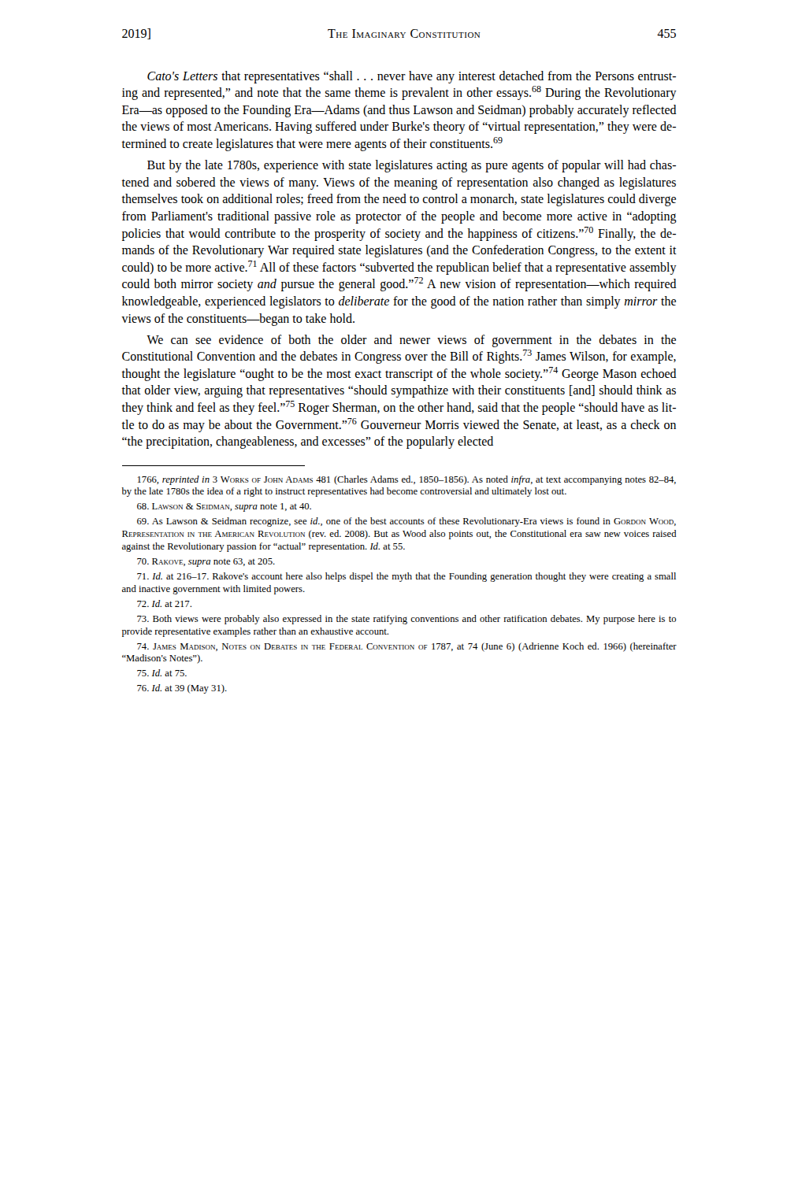2019] The Imaginary Constitution 455
Cato's Letters that representatives “shall . . . never have any interest detached from the Persons entrusting and represented,” and note that the same theme is prevalent in other essays.68 During the Revolutionary Era—as opposed to the Founding Era—Adams (and thus Lawson and Seidman) probably accurately reflected the views of most Americans. Having suffered under Burke's theory of “virtual representation,” they were determined to create legislatures that were mere agents of their constituents.69
But by the late 1780s, experience with state legislatures acting as pure agents of popular will had chastened and sobered the views of many. Views of the meaning of representation also changed as legislatures themselves took on additional roles; freed from the need to control a monarch, state legislatures could diverge from Parliament's traditional passive role as protector of the people and become more active in “adopting policies that would contribute to the prosperity of society and the happiness of citizens.”70 Finally, the demands of the Revolutionary War required state legislatures (and the Confederation Congress, to the extent it could) to be more active.71 All of these factors “subverted the republican belief that a representative assembly could both mirror society and pursue the general good.”72 A new vision of representation—which required knowledgeable, experienced legislators to deliberate for the good of the nation rather than simply mirror the views of the constituents—began to take hold.
We can see evidence of both the older and newer views of government in the debates in the Constitutional Convention and the debates in Congress over the Bill of Rights.73 James Wilson, for example, thought the legislature “ought to be the most exact transcript of the whole society.”74 George Mason echoed that older view, arguing that representatives “should sympathize with their constituents [and] should think as they think and feel as they feel.”75 Roger Sherman, on the other hand, said that the people “should have as little to do as may be about the Government.”76 Gouverneur Morris viewed the Senate, at least, as a check on “the precipitation, changeableness, and excesses” of the popularly elected
1766, reprinted in 3 Works of John Adams 481 (Charles Adams ed., 1850–1856). As noted infra, at text accompanying notes 82–84, by the late 1780s the idea of a right to instruct representatives had become controversial and ultimately lost out.
68. Lawson & Seidman, supra note 1, at 40.
69. As Lawson & Seidman recognize, see id., one of the best accounts of these Revolutionary-Era views is found in Gordon Wood, Representation in the American Revolution (rev. ed. 2008). But as Wood also points out, the Constitutional era saw new voices raised against the Revolutionary passion for “actual” representation. Id. at 55.
70. Rakove, supra note 63, at 205.
71. Id. at 216–17. Rakove's account here also helps dispel the myth that the Founding generation thought they were creating a small and inactive government with limited powers.
72. Id. at 217.
73. Both views were probably also expressed in the state ratifying conventions and other ratification debates. My purpose here is to provide representative examples rather than an exhaustive account.
74. James Madison, Notes on Debates in the Federal Convention of 1787, at 74 (June 6) (Adrienne Koch ed. 1966) (hereinafter “Madison's Notes”).
75. Id. at 75.
76. Id. at 39 (May 31).